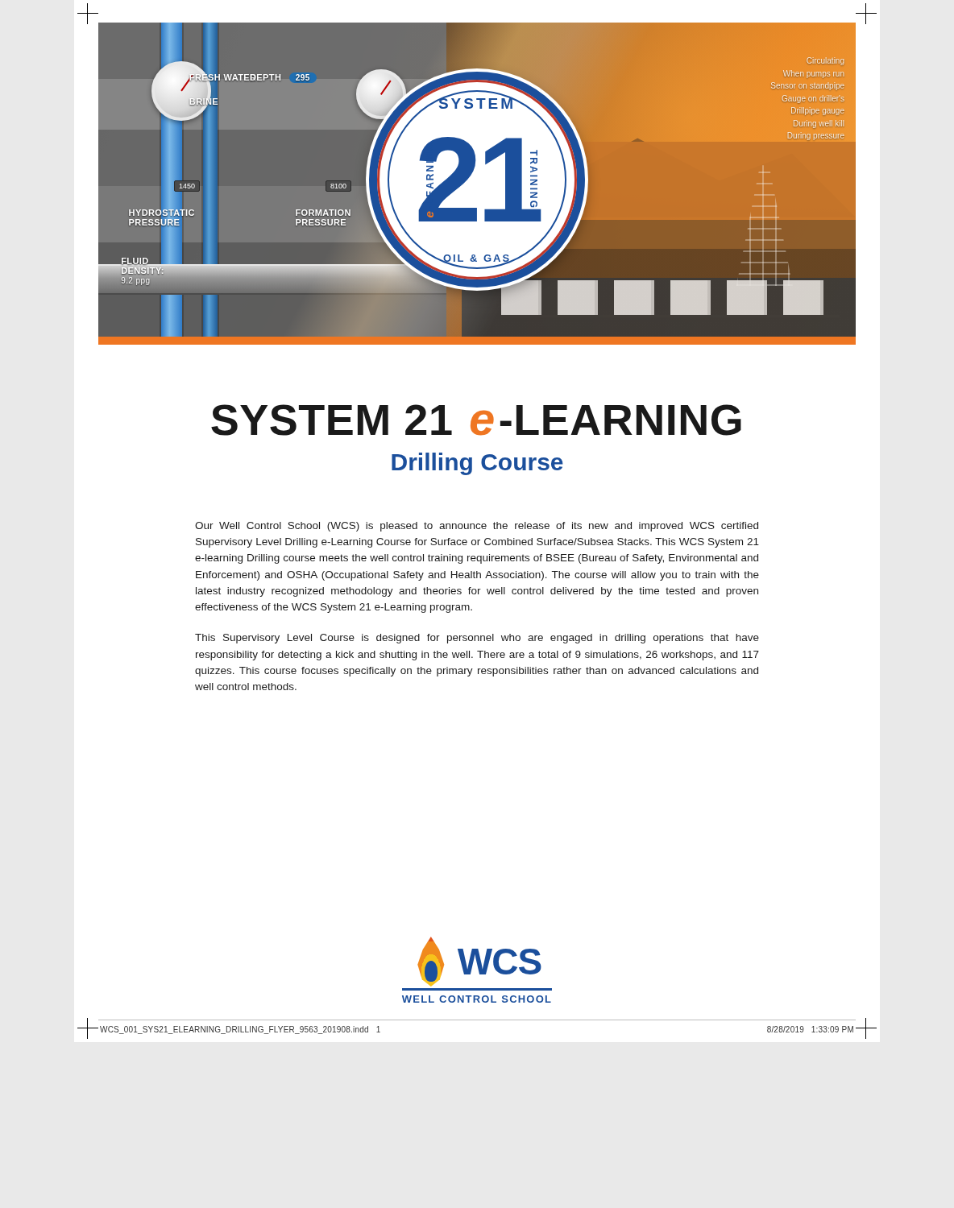FRESH WATER
DEPTH 295
BRINE
1450
8100
HYDROSTATIC
PRESSURE
FORMATION
PRESSURE
FLUID
DENSITY:
9.2 ppg
Circulating
When pumps run
Sensor on standpipe
Gauge on driller's
Drillpipe gauge
During well kill
During pressure
SYSTEM
e-LEARNING
21
TRAINING
OIL & GAS
SYSTEM 21 e-LEARNING
Drilling Course
Our Well Control School (WCS) is pleased to announce the release of its new and improved WCS certified Supervisory Level Drilling e-Learning Course for Surface or Combined Surface/Subsea Stacks. This WCS System 21 e-learning Drilling course meets the well control training requirements of BSEE (Bureau of Safety, Environmental and Enforcement) and OSHA (Occupational Safety and Health Association). The course will allow you to train with the latest industry recognized methodology and theories for well control delivered by the time tested and proven effectiveness of the WCS System 21 e-Learning program.
This Supervisory Level Course is designed for personnel who are engaged in drilling operations that have responsibility for detecting a kick and shutting in the well. There are a total of 9 simulations, 26 workshops, and 117 quizzes. This course focuses specifically on the primary responsibilities rather than on advanced calculations and well control methods.
WCS
WELL CONTROL SCHOOL
WCS_001_SYS21_ELEARNING_DRILLING_FLYER_9563_201908.indd 1 8/28/2019 1:33:09 PM